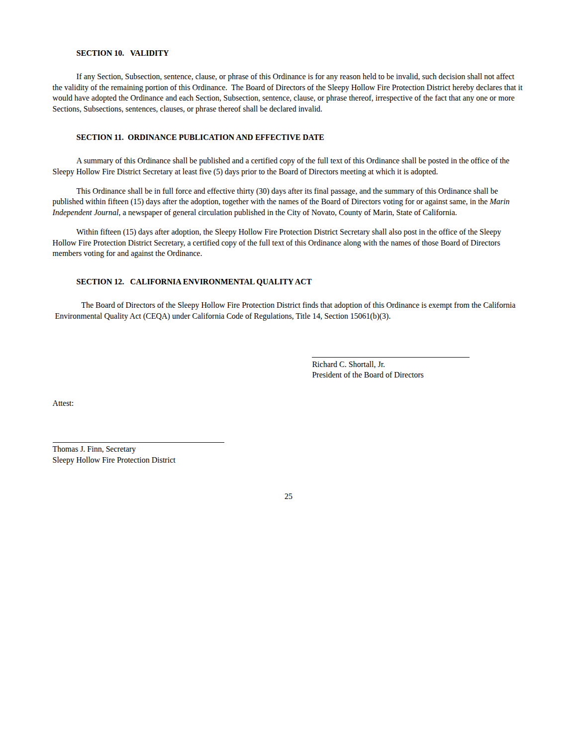Section 10. Validity
If any Section, Subsection, sentence, clause, or phrase of this Ordinance is for any reason held to be invalid, such decision shall not affect the validity of the remaining portion of this Ordinance. The Board of Directors of the Sleepy Hollow Fire Protection District hereby declares that it would have adopted the Ordinance and each Section, Subsection, sentence, clause, or phrase thereof, irrespective of the fact that any one or more Sections, Subsections, sentences, clauses, or phrase thereof shall be declared invalid.
Section 11. Ordinance Publication and Effective Date
A summary of this Ordinance shall be published and a certified copy of the full text of this Ordinance shall be posted in the office of the Sleepy Hollow Fire District Secretary at least five (5) days prior to the Board of Directors meeting at which it is adopted.
This Ordinance shall be in full force and effective thirty (30) days after its final passage, and the summary of this Ordinance shall be published within fifteen (15) days after the adoption, together with the names of the Board of Directors voting for or against same, in the Marin Independent Journal, a newspaper of general circulation published in the City of Novato, County of Marin, State of California.
Within fifteen (15) days after adoption, the Sleepy Hollow Fire Protection District Secretary shall also post in the office of the Sleepy Hollow Fire Protection District Secretary, a certified copy of the full text of this Ordinance along with the names of those Board of Directors members voting for and against the Ordinance.
Section 12. California Environmental Quality Act
The Board of Directors of the Sleepy Hollow Fire Protection District finds that adoption of this Ordinance is exempt from the California Environmental Quality Act (CEQA) under California Code of Regulations, Title 14, Section 15061(b)(3).
Richard C. Shortall, Jr.
President of the Board of Directors
Attest:
Thomas J. Finn, Secretary
Sleepy Hollow Fire Protection District
25